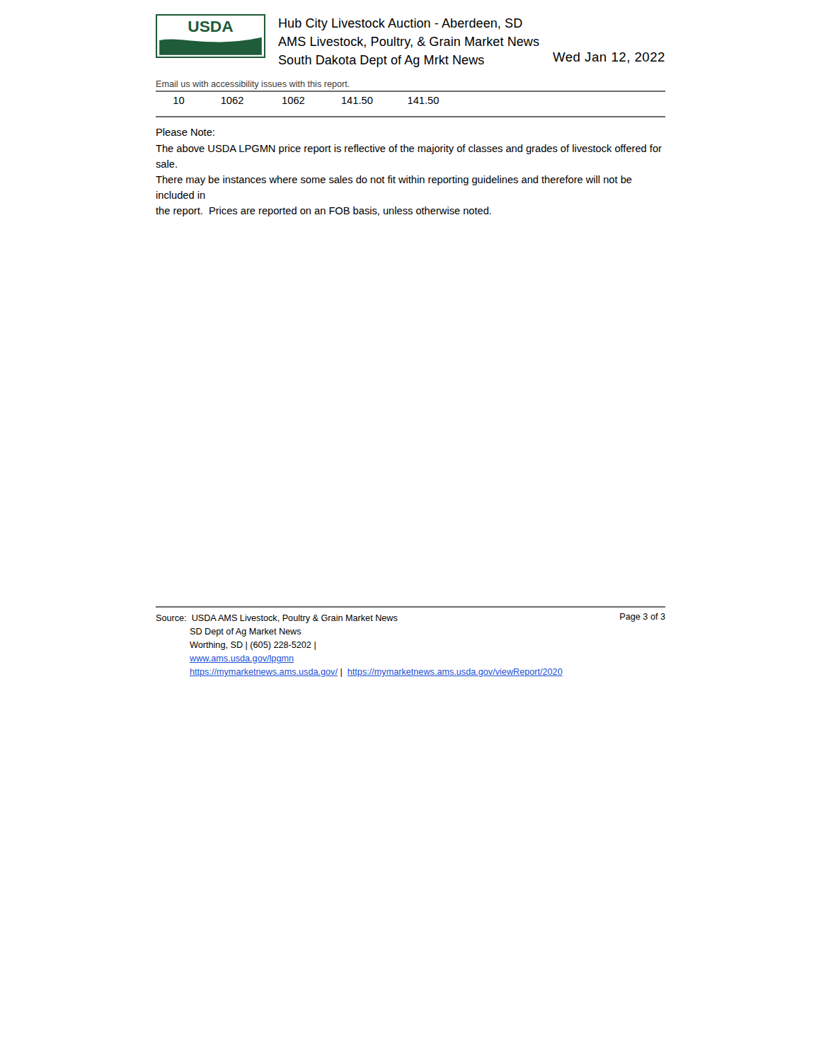USDA
Hub City Livestock Auction - Aberdeen, SD
AMS Livestock, Poultry, & Grain Market News
South Dakota Dept of Ag Mrkt News
Wed Jan 12, 2022
Email us with accessibility issues with this report.
| 10 | 1062 | 1062 | 141.50 | 141.50 | |
Please Note:
The above USDA LPGMN price report is reflective of the majority of classes and grades of livestock offered for sale.
There may be instances where some sales do not fit within reporting guidelines and therefore will not be included in
the report. Prices are reported on an FOB basis, unless otherwise noted.
Source: USDA AMS Livestock, Poultry & Grain Market News
SD Dept of Ag Market News
Worthing, SD | (605) 228-5202 |
www.ams.usda.gov/lpgmn
https://mymarketnews.ams.usda.gov/ | https://mymarketnews.ams.usda.gov/viewReport/2020
Page 3 of 3